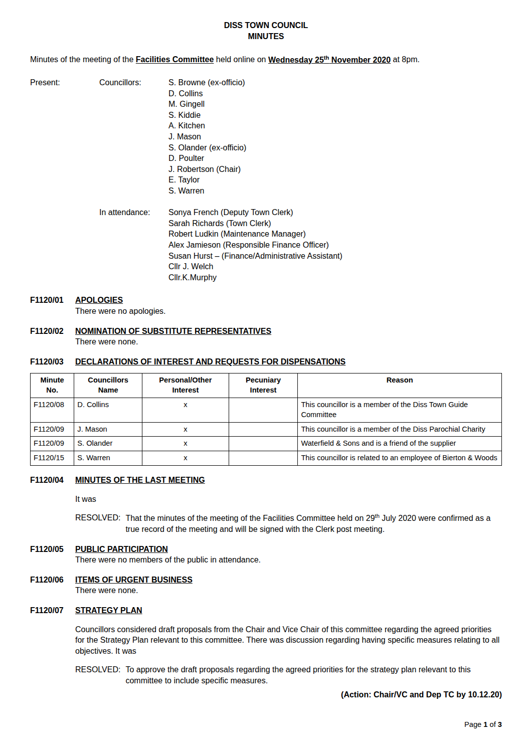DISS TOWN COUNCIL
MINUTES
Minutes of the meeting of the Facilities Committee held online on Wednesday 25th November 2020 at 8pm.
| Present: | Councillors: | S. Browne (ex-officio) D. Collins M. Gingell S. Kiddie A. Kitchen J. Mason S. Olander (ex-officio) D. Poulter J. Robertson (Chair) E. Taylor S. Warren |
| | In attendance: | Sonya French (Deputy Town Clerk) Sarah Richards (Town Clerk) Robert Ludkin (Maintenance Manager) Alex Jamieson (Responsible Finance Officer) Susan Hurst – (Finance/Administrative Assistant) Cllr J. Welch Cllr.K.Murphy |
F1120/01 APOLOGIES
There were no apologies.
F1120/02 NOMINATION OF SUBSTITUTE REPRESENTATIVES
There were none.
F1120/03 DECLARATIONS OF INTEREST AND REQUESTS FOR DISPENSATIONS
| Minute No. | Councillors Name | Personal/Other Interest | Pecuniary Interest | Reason |
| --- | --- | --- | --- | --- |
| F1120/08 | D. Collins | x | | This councillor is a member of the Diss Town Guide Committee |
| F1120/09 | J. Mason | x | | This councillor is a member of the Diss Parochial Charity |
| F1120/09 | S. Olander | x | | Waterfield & Sons and is a friend of the supplier |
| F1120/15 | S. Warren | x | | This councillor is related to an employee of Bierton & Woods |
F1120/04 MINUTES OF THE LAST MEETING
It was
RESOLVED:
That the minutes of the meeting of the Facilities Committee held on 29th July 2020 were confirmed as a true record of the meeting and will be signed with the Clerk post meeting.
F1120/05 PUBLIC PARTICIPATION
There were no members of the public in attendance.
F1120/06 ITEMS OF URGENT BUSINESS
There were none.
F1120/07 STRATEGY PLAN
Councillors considered draft proposals from the Chair and Vice Chair of this committee regarding the agreed priorities for the Strategy Plan relevant to this committee. There was discussion regarding having specific measures relating to all objectives. It was
RESOLVED:
To approve the draft proposals regarding the agreed priorities for the strategy plan relevant to this committee to include specific measures.
(Action: Chair/VC and Dep TC by 10.12.20)
Page 1 of 3